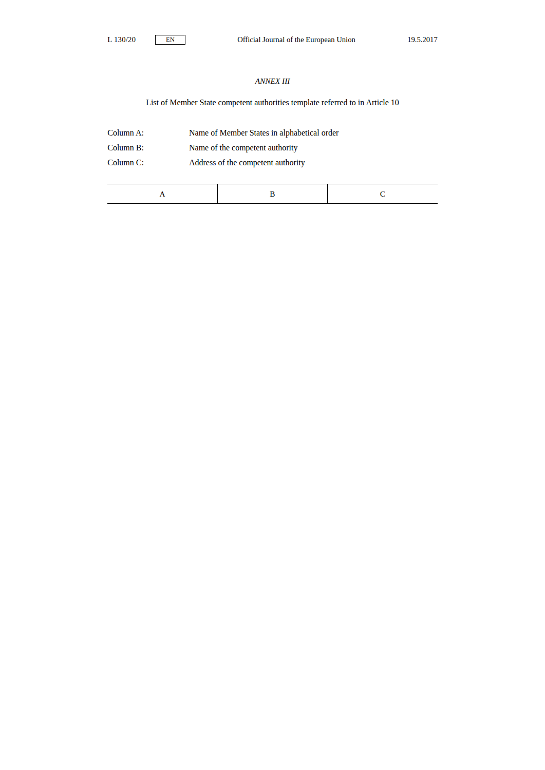L 130/20 EN
Official Journal of the European Union
19.5.2017
ANNEX III
List of Member State competent authorities template referred to in Article 10
Column A:
Name of Member States in alphabetical order
Column B:
Name of the competent authority
Column C:
Address of the competent authority
| A | B | C |
| --- | --- | --- |